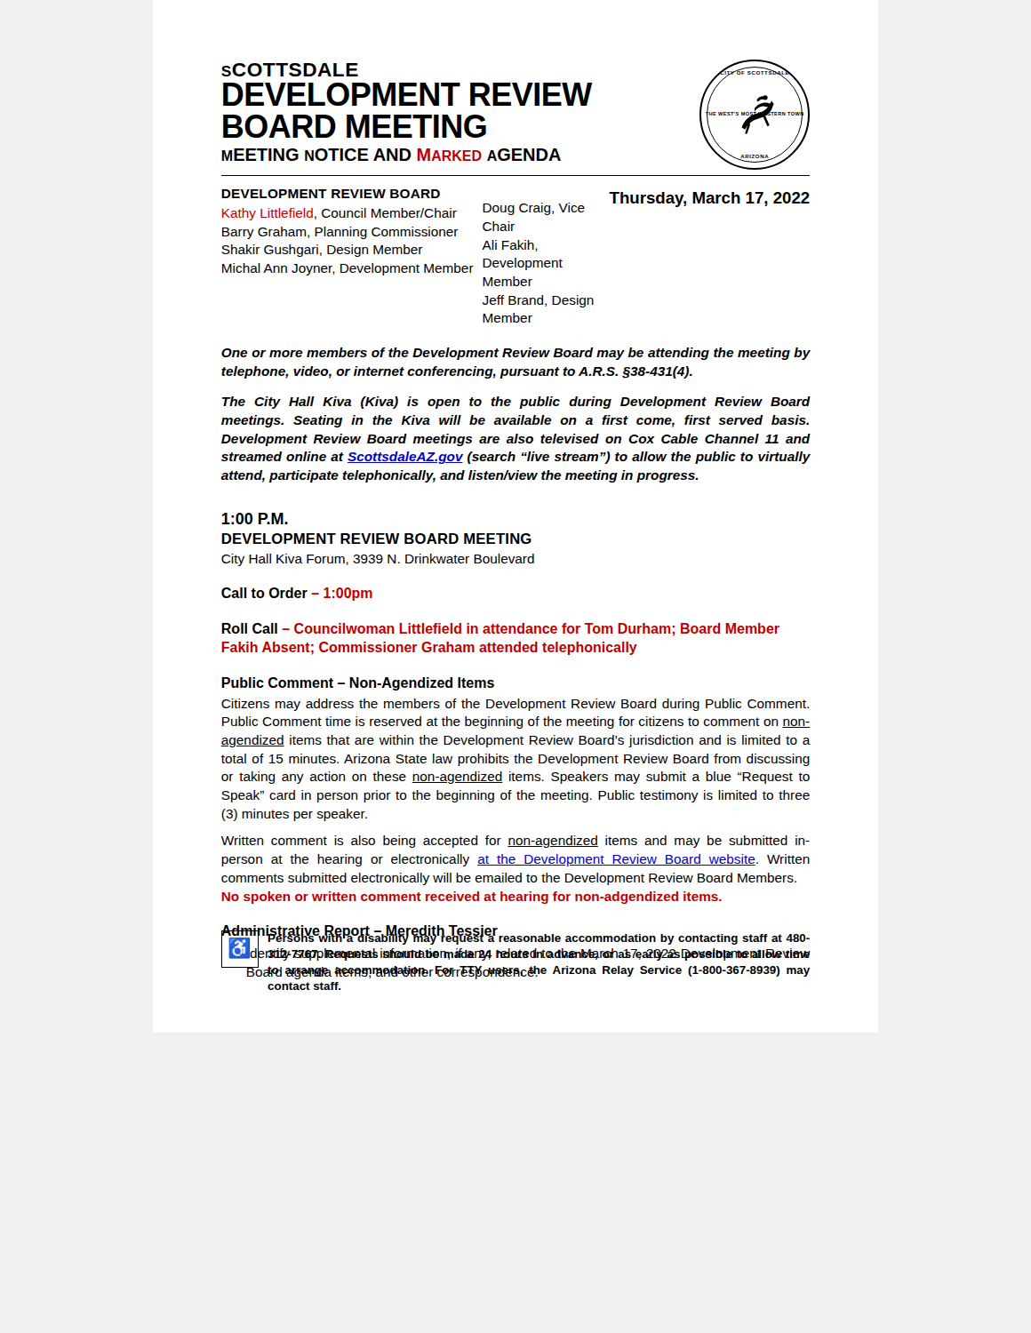SCOTTSDALE
DEVELOPMENT REVIEW BOARD MEETING
MEETING NOTICE AND MARKED AGENDA
City of Scottsdale
THE WEST'S MOST WESTERN TOWN
Arizona
Development Review Board
Kathy Littlefield, Council Member/Chair
Barry Graham, Planning Commissioner
Shakir Gushgari, Design Member
Michal Ann Joyner, Development Member
Doug Craig, Vice Chair
Ali Fakih, Development Member
Jeff Brand, Design Member
Thursday, March 17, 2022
One or more members of the Development Review Board may be attending the meeting by telephone, video, or internet conferencing, pursuant to A.R.S. §38-431(4).
The City Hall Kiva (Kiva) is open to the public during Development Review Board meetings. Seating in the Kiva will be available on a first come, first served basis. Development Review Board meetings are also televised on Cox Cable Channel 11 and streamed online at ScottsdaleAZ.gov (search “live stream”) to allow the public to virtually attend, participate telephonically, and listen/view the meeting in progress.
1:00 P.M.
Development Review Board Meeting
City Hall Kiva Forum, 3939 N. Drinkwater Boulevard
Call to Order – 1:00pm
Roll Call – Councilwoman Littlefield in attendance for Tom Durham; Board Member Fakih Absent; Commissioner Graham attended telephonically
Public Comment – Non-Agendized Items
Citizens may address the members of the Development Review Board during Public Comment. Public Comment time is reserved at the beginning of the meeting for citizens to comment on non-agendized items that are within the Development Review Board’s jurisdiction and is limited to a total of 15 minutes. Arizona State law prohibits the Development Review Board from discussing or taking any action on these non-agendized items. Speakers may submit a blue “Request to Speak” card in person prior to the beginning of the meeting. Public testimony is limited to three (3) minutes per speaker.
Written comment is also being accepted for non-agendized items and may be submitted in-person at the hearing or electronically at the Development Review Board website. Written comments submitted electronically will be emailed to the Development Review Board Members.
No spoken or written comment received at hearing for non-adgendized items.
Administrative Report – Meredith Tessier
Identify supplemental information, if any, related to the March 17, 2022 Development Review Board agenda items, and other correspondence.
♿
Persons with a disability may request a reasonable accommodation by contacting staff at 480-312-7767. Requests should be made 24 hours in advance, or as early as possible to allow time to arrange accommodation. For TTY users, the Arizona Relay Service (1-800-367-8939) may contact staff.